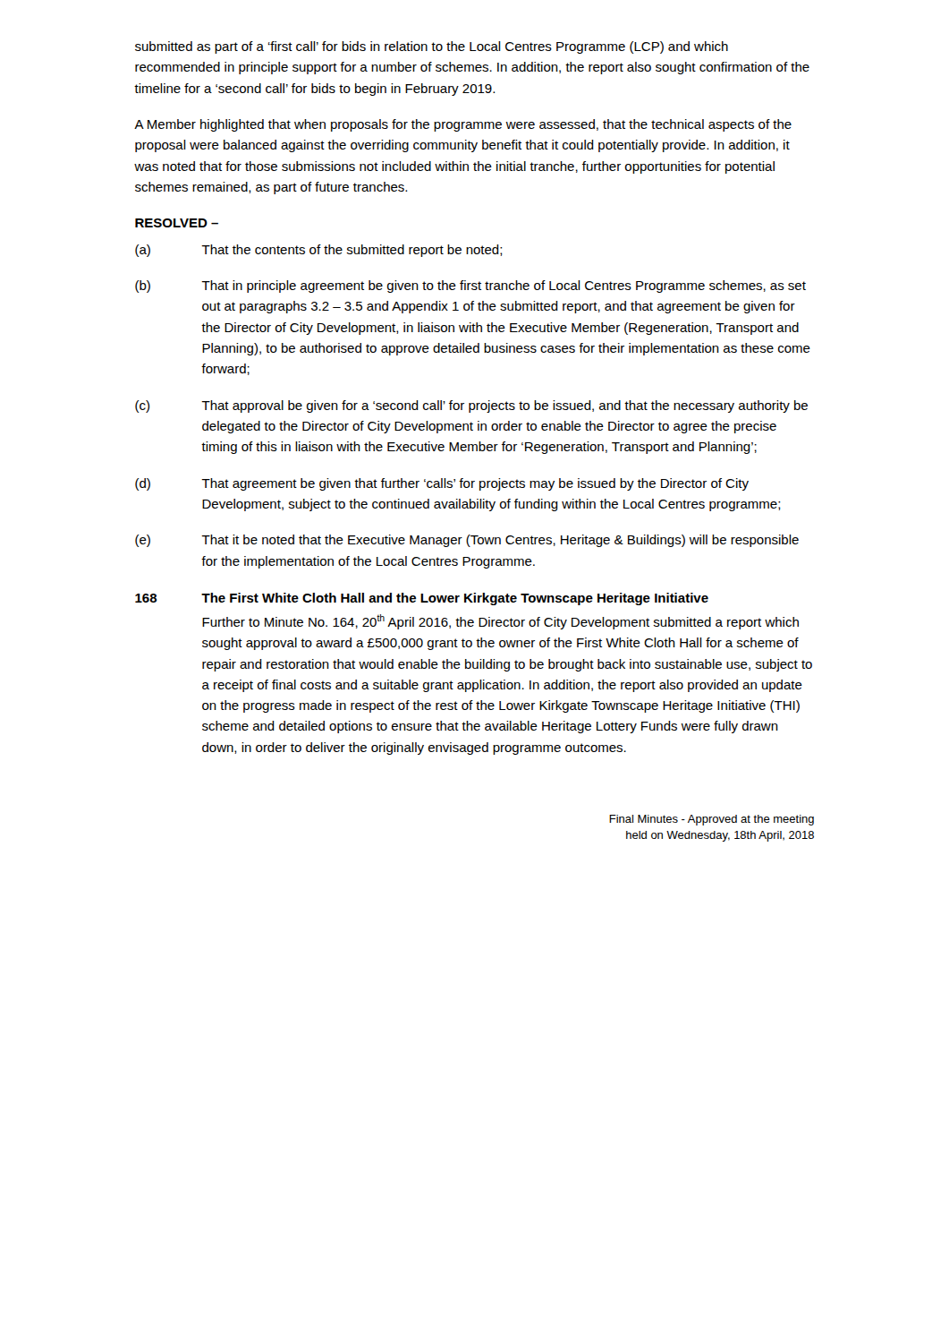submitted as part of a ‘first call’ for bids in relation to the Local Centres Programme (LCP) and which recommended in principle support for a number of schemes. In addition, the report also sought confirmation of the timeline for a ‘second call’ for bids to begin in February 2019.
A Member highlighted that when proposals for the programme were assessed, that the technical aspects of the proposal were balanced against the overriding community benefit that it could potentially provide. In addition, it was noted that for those submissions not included within the initial tranche, further opportunities for potential schemes remained, as part of future tranches.
RESOLVED –
(a) That the contents of the submitted report be noted;
(b) That in principle agreement be given to the first tranche of Local Centres Programme schemes, as set out at paragraphs 3.2 – 3.5 and Appendix 1 of the submitted report, and that agreement be given for the Director of City Development, in liaison with the Executive Member (Regeneration, Transport and Planning), to be authorised to approve detailed business cases for their implementation as these come forward;
(c) That approval be given for a ‘second call’ for projects to be issued, and that the necessary authority be delegated to the Director of City Development in order to enable the Director to agree the precise timing of this in liaison with the Executive Member for ‘Regeneration, Transport and Planning’;
(d) That agreement be given that further ‘calls’ for projects may be issued by the Director of City Development, subject to the continued availability of funding within the Local Centres programme;
(e) That it be noted that the Executive Manager (Town Centres, Heritage & Buildings) will be responsible for the implementation of the Local Centres Programme.
168
The First White Cloth Hall and the Lower Kirkgate Townscape Heritage Initiative
Further to Minute No. 164, 20th April 2016, the Director of City Development submitted a report which sought approval to award a £500,000 grant to the owner of the First White Cloth Hall for a scheme of repair and restoration that would enable the building to be brought back into sustainable use, subject to a receipt of final costs and a suitable grant application. In addition, the report also provided an update on the progress made in respect of the rest of the Lower Kirkgate Townscape Heritage Initiative (THI) scheme and detailed options to ensure that the available Heritage Lottery Funds were fully drawn down, in order to deliver the originally envisaged programme outcomes.
Final Minutes - Approved at the meeting
held on Wednesday, 18th April, 2018